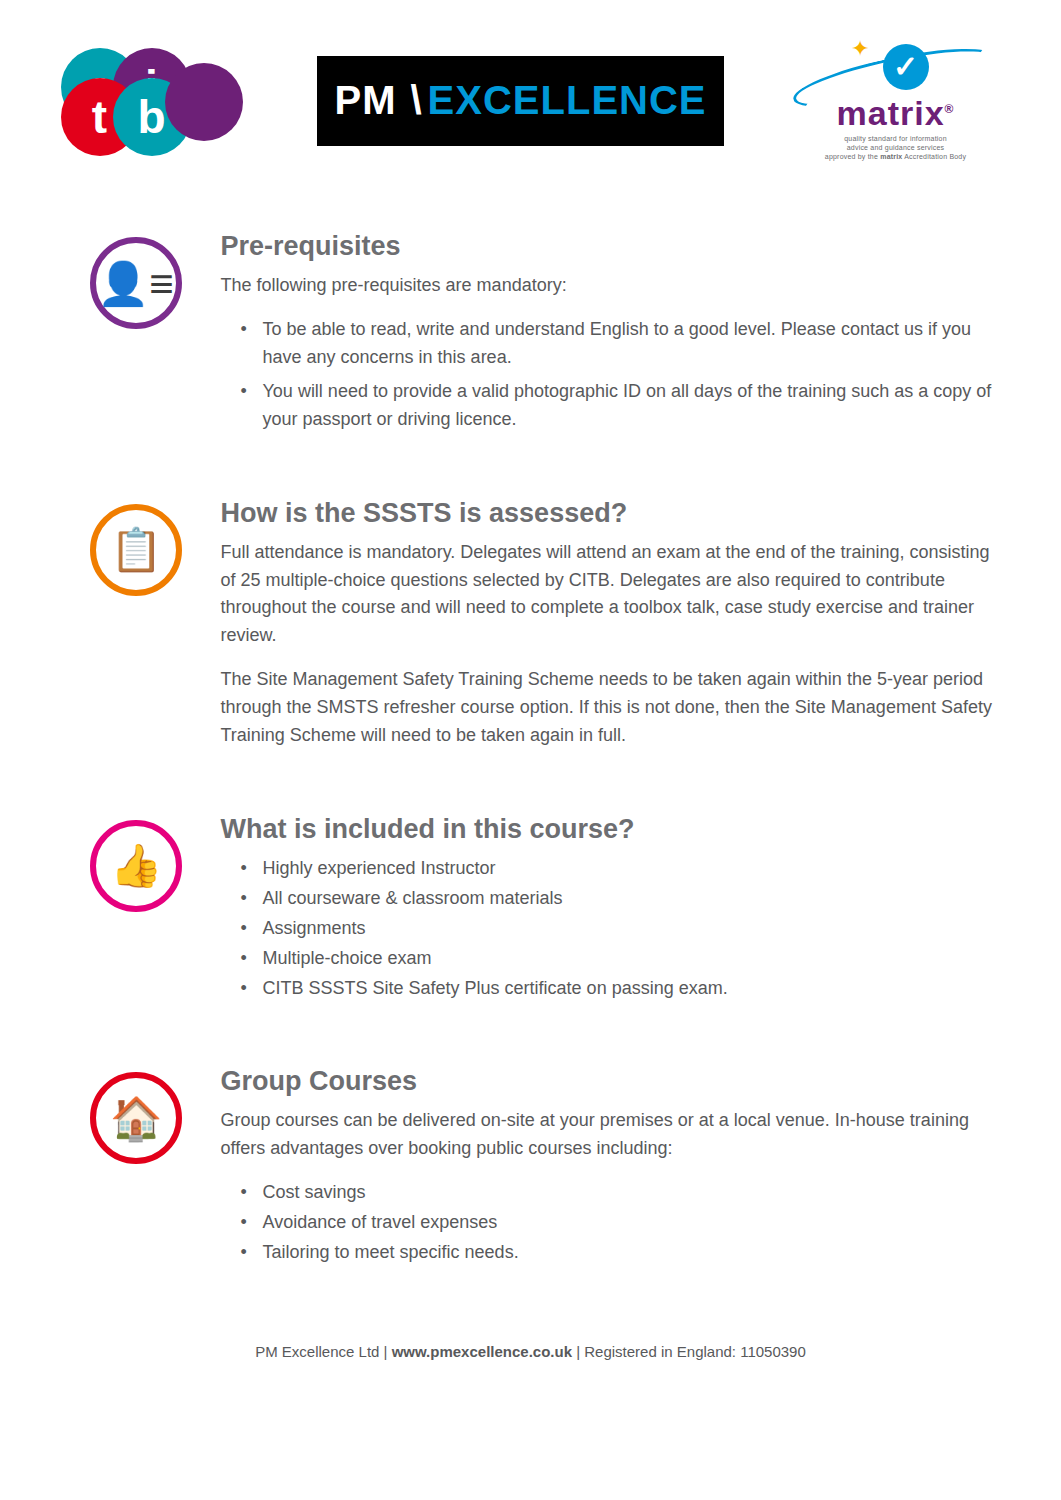c
i
t
b
PM\EXCELLENCE
✦ ✓
matrix®
quality standard for information
advice and guidance services
approved by the matrix Accreditation Body
👤≡
Pre-requisites
The following pre-requisites are mandatory:
To be able to read, write and understand English to a good level. Please contact us if you have any concerns in this area.
You will need to provide a valid photographic ID on all days of the training such as a copy of your passport or driving licence.
📋
How is the SSSTS is assessed?
Full attendance is mandatory. Delegates will attend an exam at the end of the training, consisting of 25 multiple-choice questions selected by CITB. Delegates are also required to contribute throughout the course and will need to complete a toolbox talk, case study exercise and trainer review.
The Site Management Safety Training Scheme needs to be taken again within the 5-year period through the SMSTS refresher course option. If this is not done, then the Site Management Safety Training Scheme will need to be taken again in full.
👍
What is included in this course?
Highly experienced Instructor
All courseware & classroom materials
Assignments
Multiple-choice exam
CITB SSSTS Site Safety Plus certificate on passing exam.
🏠
Group Courses
Group courses can be delivered on-site at your premises or at a local venue. In-house training offers advantages over booking public courses including:
Cost savings
Avoidance of travel expenses
Tailoring to meet specific needs.
PM Excellence Ltd | www.pmexcellence.co.uk | Registered in England: 11050390